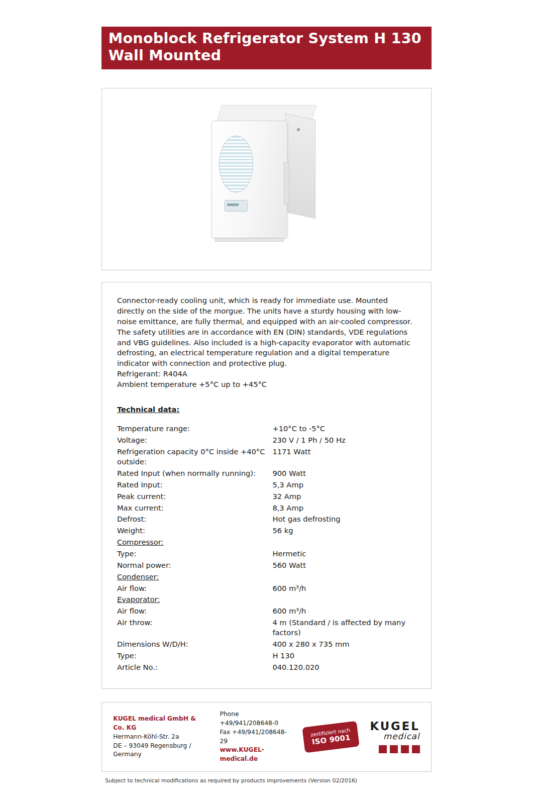Monoblock Refrigerator System H 130
Wall Mounted
Connector-ready cooling unit, which is ready for immediate use. Mounted directly on the side of the morgue. The units have a sturdy housing with low-noise emittance, are fully thermal, and equipped with an air-cooled compressor. The safety utilities are in accordance with EN (DIN) standards, VDE regulations and VBG guidelines. Also included is a high-capacity evaporator with automatic defrosting, an electrical temperature regulation and a digital temperature indicator with connection and protective plug.
Refrigerant: R404A
Ambient temperature +5°C up to +45°C
Technical data:
| Temperature range: | +10°C to -5°C |
| Voltage: | 230 V / 1 Ph / 50 Hz |
| Refrigeration capacity 0°C inside +40°C outside: | 1171 Watt |
| Rated Input (when normally running): | 900 Watt |
| Rated Input: | 5,3 Amp |
| Peak current: | 32 Amp |
| Max current: | 8,3 Amp |
| Defrost: | Hot gas defrosting |
| Weight: | 56 kg |
| Compressor: | |
| Type: | Hermetic |
| Normal power: | 560 Watt |
| Condenser: | |
| Air flow: | 600 m³/h |
| Evaporator: | |
| Air flow: | 600 m³/h |
| Air throw: | 4 m (Standard / is affected by many factors) |
| Dimensions W/D/H: | 400 x 280 x 735 mm |
| Type: | H 130 |
| Article No.: | 040.120.020 |
KUGEL medical GmbH & Co. KG
Hermann-Köhl-Str. 2a
DE – 93049 Regensburg / Germany
Phone +49/941/208648-0
Fax +49/941/208648-29
www.KUGEL-medical.de
zertifiziert nach ISO 9001
KUGEL
medical
Subject to technical modifications as required by products improvements (Version 02/2016)